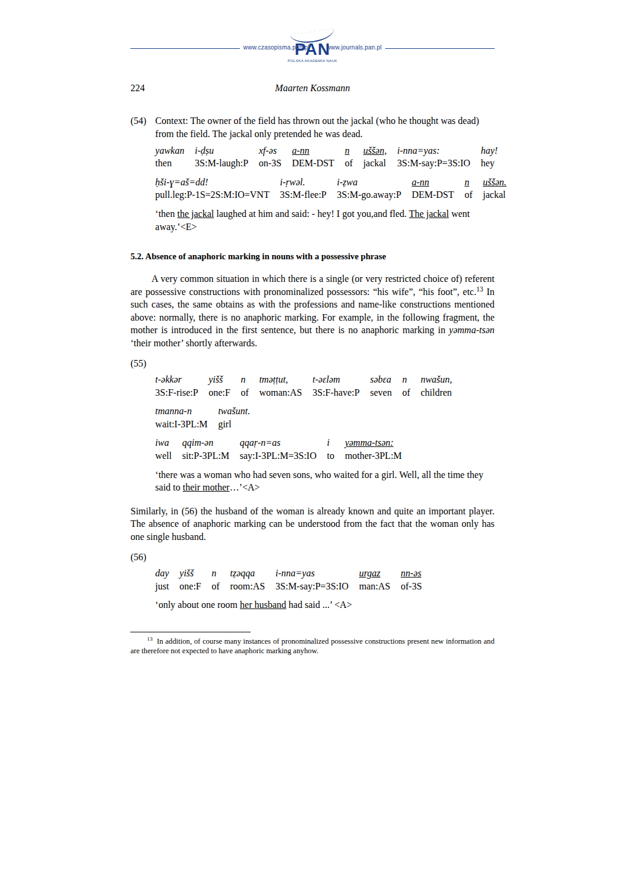www.czasopisma.pan.pl
PAN
POLSKA AKADEMIA NAUK
www.journals.pan.pl
224
Maarten Kossmann
(54)
Context: The owner of the field has thrown out the jackal (who he thought was dead) from the field. The jackal only pretended he was dead.
| yawkan | i-ḍṣu | xf-əs | a-nn | n | uššən, | i-nna=yas: | hay! |
| then | 3S:M-laugh:P | on-3S | DEM-DST | of | jackal | 3S:M-say:P=3S:IO | hey |
| ḥši-ɣ=aš=dd! | i-ṛwəl. | i-ẓwa | a-nn | n | uššən. |
| pull.leg:P-1S=2S:M:IO=VNT | 3S:M-flee:P | 3S:M-go.away:P | DEM-DST | of | jackal |
‘then the jackal laughed at him and said: - hey! I got you,and fled. The jackal went away.’<E>
5.2. Absence of anaphoric marking in nouns with a possessive phrase
A very common situation in which there is a single (or very restricted choice of) referent are possessive constructions with pronominalized possessors: “his wife”, “his foot”, etc.13 In such cases, the same obtains as with the professions and name-like constructions mentioned above: normally, there is no anaphoric marking. For example, in the following fragment, the mother is introduced in the first sentence, but there is no anaphoric marking in yəmma-tsən ‘their mother’ shortly afterwards.
(55)
| t-əkkər | yišš | n | tməṭṭut, | t-əɛləm | səbɛa | n | nwašun, |
| 3S:F-rise:P | one:F | of | woman:AS | 3S:F-have:P | seven | of | children |
| tmanna-n | twašunt. |
| wait:I-3PL:M | girl |
| iwa | qqim-ən | qqaṛ-n=as | i | yəmma-tsən: |
| well | sit:P-3PL:M | say:I-3PL:M=3S:IO | to | mother-3PL:M |
‘there was a woman who had seven sons, who waited for a girl. Well, all the time they said to their mother…’<A>
Similarly, in (56) the husband of the woman is already known and quite an important player. The absence of anaphoric marking can be understood from the fact that the woman only has one single husband.
(56)
| day | yišš | n | tẓəqqa | i-nna=yas | urgaz | nn-əs |
| just | one:F | of | room:AS | 3S:M-say:P=3S:IO | man:AS | of-3S |
‘only about one room her husband had said ...’ <A>
13 In addition, of course many instances of pronominalized possessive constructions present new information and are therefore not expected to have anaphoric marking anyhow.